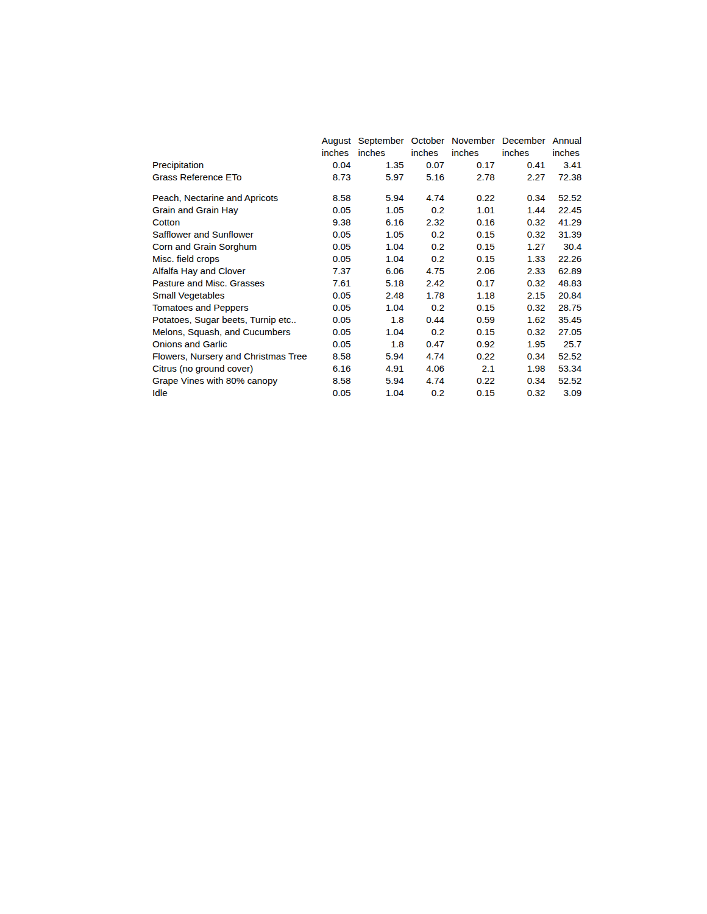| | August | September | October | November | December | Annual |
| --- | --- | --- | --- | --- | --- | --- |
| | inches | inches | inches | inches | inches | inches |
| Precipitation | 0.04 | 1.35 | 0.07 | 0.17 | 0.41 | 3.41 |
| Grass Reference ETo | 8.73 | 5.97 | 5.16 | 2.78 | 2.27 | 72.38 |
| Peach, Nectarine and Apricots | 8.58 | 5.94 | 4.74 | 0.22 | 0.34 | 52.52 |
| Grain and Grain Hay | 0.05 | 1.05 | 0.2 | 1.01 | 1.44 | 22.45 |
| Cotton | 9.38 | 6.16 | 2.32 | 0.16 | 0.32 | 41.29 |
| Safflower and Sunflower | 0.05 | 1.05 | 0.2 | 0.15 | 0.32 | 31.39 |
| Corn and Grain Sorghum | 0.05 | 1.04 | 0.2 | 0.15 | 1.27 | 30.4 |
| Misc. field crops | 0.05 | 1.04 | 0.2 | 0.15 | 1.33 | 22.26 |
| Alfalfa Hay and Clover | 7.37 | 6.06 | 4.75 | 2.06 | 2.33 | 62.89 |
| Pasture and Misc. Grasses | 7.61 | 5.18 | 2.42 | 0.17 | 0.32 | 48.83 |
| Small Vegetables | 0.05 | 2.48 | 1.78 | 1.18 | 2.15 | 20.84 |
| Tomatoes and Peppers | 0.05 | 1.04 | 0.2 | 0.15 | 0.32 | 28.75 |
| Potatoes, Sugar beets, Turnip etc.. | 0.05 | 1.8 | 0.44 | 0.59 | 1.62 | 35.45 |
| Melons, Squash, and Cucumbers | 0.05 | 1.04 | 0.2 | 0.15 | 0.32 | 27.05 |
| Onions and Garlic | 0.05 | 1.8 | 0.47 | 0.92 | 1.95 | 25.7 |
| Flowers, Nursery and Christmas Tree | 8.58 | 5.94 | 4.74 | 0.22 | 0.34 | 52.52 |
| Citrus (no ground cover) | 6.16 | 4.91 | 4.06 | 2.1 | 1.98 | 53.34 |
| Grape Vines with 80% canopy | 8.58 | 5.94 | 4.74 | 0.22 | 0.34 | 52.52 |
| Idle | 0.05 | 1.04 | 0.2 | 0.15 | 0.32 | 3.09 |